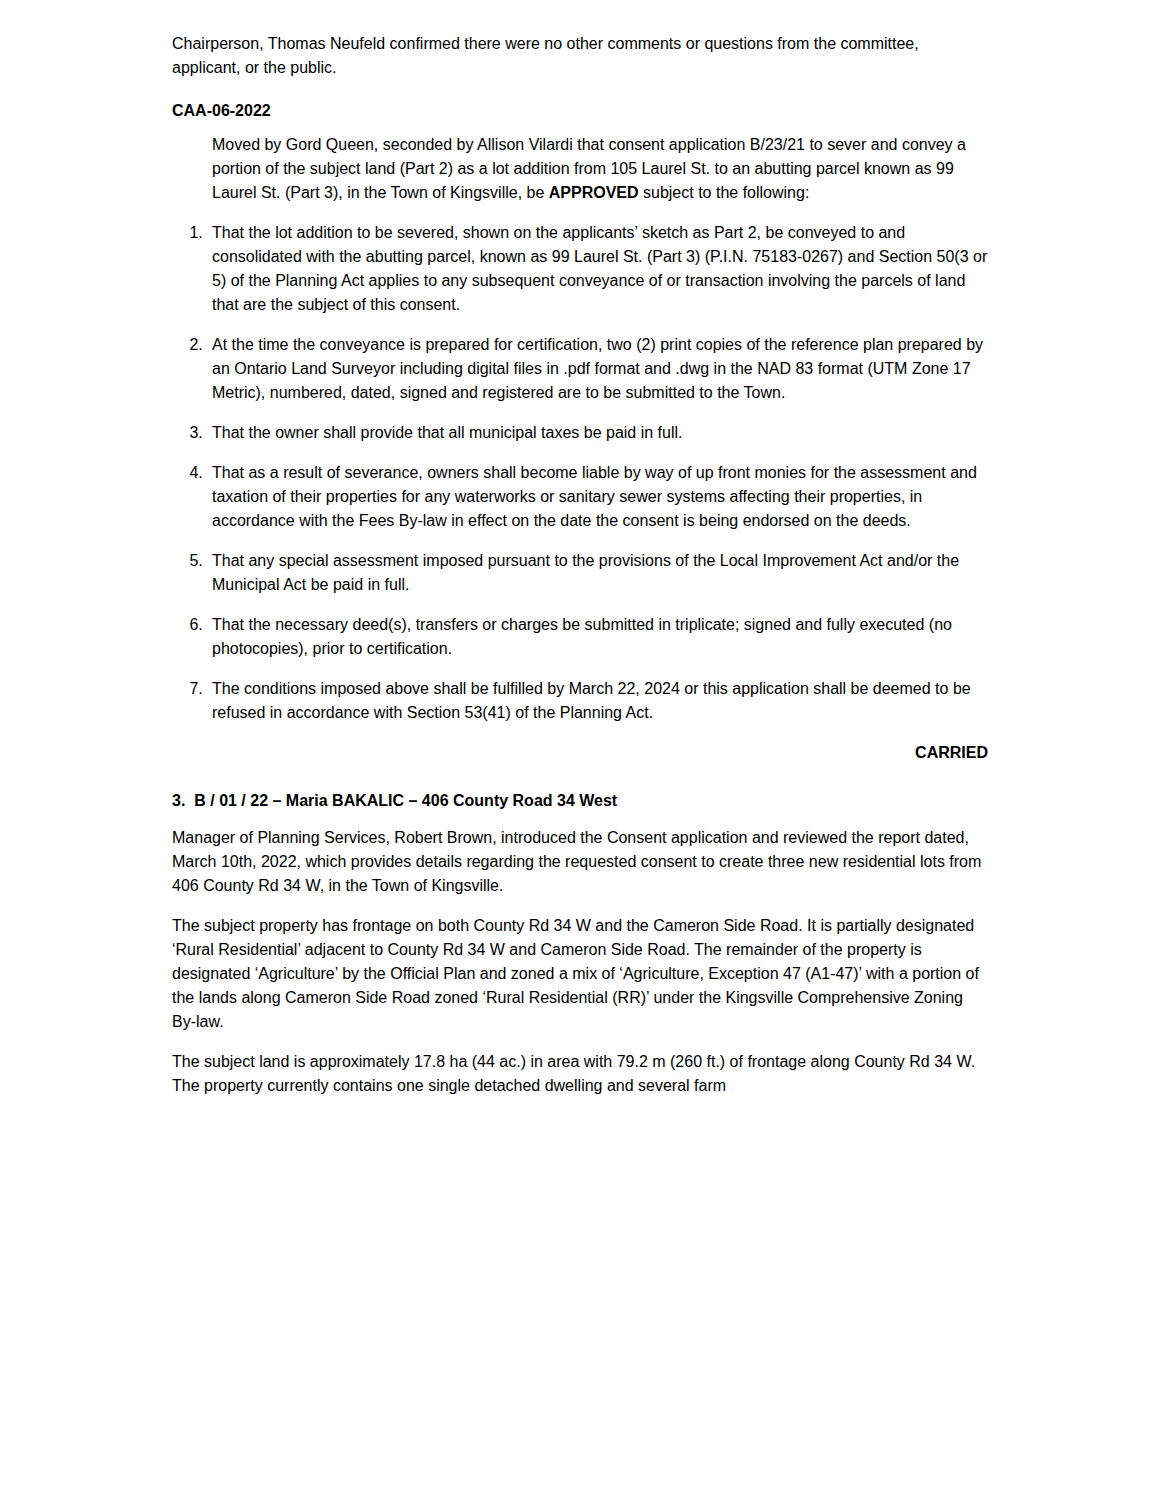Chairperson, Thomas Neufeld confirmed there were no other comments or questions from the committee, applicant, or the public.
CAA-06-2022
Moved by Gord Queen, seconded by Allison Vilardi that consent application B/23/21 to sever and convey a portion of the subject land (Part 2) as a lot addition from 105 Laurel St. to an abutting parcel known as 99 Laurel St. (Part 3), in the Town of Kingsville, be APPROVED subject to the following:
That the lot addition to be severed, shown on the applicants’ sketch as Part 2, be conveyed to and consolidated with the abutting parcel, known as 99 Laurel St. (Part 3) (P.I.N. 75183-0267) and Section 50(3 or 5) of the Planning Act applies to any subsequent conveyance of or transaction involving the parcels of land that are the subject of this consent.
At the time the conveyance is prepared for certification, two (2) print copies of the reference plan prepared by an Ontario Land Surveyor including digital files in .pdf format and .dwg in the NAD 83 format (UTM Zone 17 Metric), numbered, dated, signed and registered are to be submitted to the Town.
That the owner shall provide that all municipal taxes be paid in full.
That as a result of severance, owners shall become liable by way of up front monies for the assessment and taxation of their properties for any waterworks or sanitary sewer systems affecting their properties, in accordance with the Fees By-law in effect on the date the consent is being endorsed on the deeds.
That any special assessment imposed pursuant to the provisions of the Local Improvement Act and/or the Municipal Act be paid in full.
That the necessary deed(s), transfers or charges be submitted in triplicate; signed and fully executed (no photocopies), prior to certification.
The conditions imposed above shall be fulfilled by March 22, 2024 or this application shall be deemed to be refused in accordance with Section 53(41) of the Planning Act.
CARRIED
3. B / 01 / 22 – Maria BAKALIC – 406 County Road 34 West
Manager of Planning Services, Robert Brown, introduced the Consent application and reviewed the report dated, March 10th, 2022, which provides details regarding the requested consent to create three new residential lots from 406 County Rd 34 W, in the Town of Kingsville.
The subject property has frontage on both County Rd 34 W and the Cameron Side Road. It is partially designated ‘Rural Residential’ adjacent to County Rd 34 W and Cameron Side Road. The remainder of the property is designated ‘Agriculture’ by the Official Plan and zoned a mix of ‘Agriculture, Exception 47 (A1-47)’ with a portion of the lands along Cameron Side Road zoned ‘Rural Residential (RR)’ under the Kingsville Comprehensive Zoning By-law.
The subject land is approximately 17.8 ha (44 ac.) in area with 79.2 m (260 ft.) of frontage along County Rd 34 W. The property currently contains one single detached dwelling and several farm